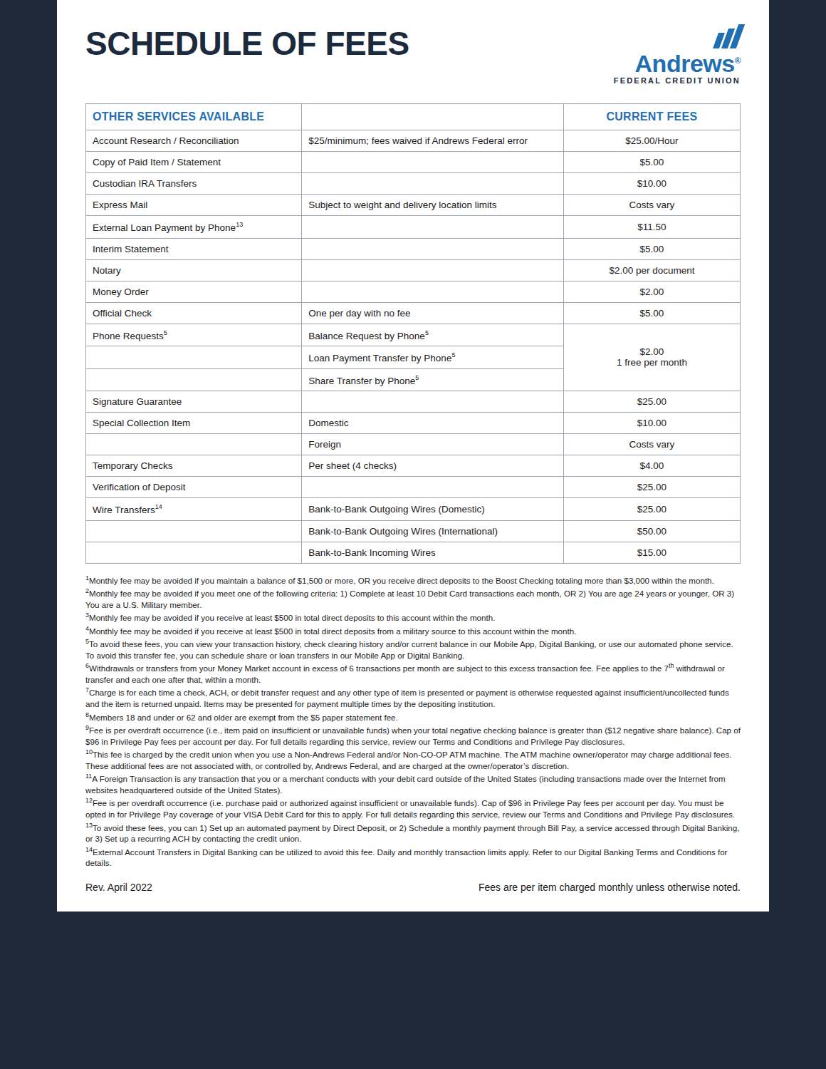Schedule of Fees
Andrews®
FEDERAL CREDIT UNION
| Other Services Available | | Current Fees |
| --- | --- | --- |
| Account Research / Reconciliation | $25/minimum; fees waived if Andrews Federal error | $25.00/Hour |
| Copy of Paid Item / Statement | | $5.00 |
| Custodian IRA Transfers | | $10.00 |
| Express Mail | Subject to weight and delivery location limits | Costs vary |
| External Loan Payment by Phone 13 | | $11.50 |
| Interim Statement | | $5.00 |
| Notary | | $2.00 per document |
| Money Order | | $2.00 |
| Official Check | One per day with no fee | $5.00 |
| Phone Requests 5 | Balance Request by Phone 5 | $2.00 1 free per month |
| | Loan Payment Transfer by Phone 5 |
| | Share Transfer by Phone 5 |
| Signature Guarantee | | $25.00 |
| Special Collection Item | Domestic | $10.00 |
| | Foreign | Costs vary |
| Temporary Checks | Per sheet (4 checks) | $4.00 |
| Verification of Deposit | | $25.00 |
| Wire Transfers 14 | Bank-to-Bank Outgoing Wires (Domestic) | $25.00 |
| | Bank-to-Bank Outgoing Wires (International) | $50.00 |
| | Bank-to-Bank Incoming Wires | $15.00 |
1Monthly fee may be avoided if you maintain a balance of $1,500 or more, OR you receive direct deposits to the Boost Checking totaling more than $3,000 within the month.
2Monthly fee may be avoided if you meet one of the following criteria: 1) Complete at least 10 Debit Card transactions each month, OR 2) You are age 24 years or younger, OR 3) You are a U.S. Military member.
3Monthly fee may be avoided if you receive at least $500 in total direct deposits to this account within the month.
4Monthly fee may be avoided if you receive at least $500 in total direct deposits from a military source to this account within the month.
5To avoid these fees, you can view your transaction history, check clearing history and/or current balance in our Mobile App, Digital Banking, or use our automated phone service. To avoid this transfer fee, you can schedule share or loan transfers in our Mobile App or Digital Banking.
6Withdrawals or transfers from your Money Market account in excess of 6 transactions per month are subject to this excess transaction fee. Fee applies to the 7th withdrawal or transfer and each one after that, within a month.
7Charge is for each time a check, ACH, or debit transfer request and any other type of item is presented or payment is otherwise requested against insufficient/uncollected funds and the item is returned unpaid. Items may be presented for payment multiple times by the depositing institution.
8Members 18 and under or 62 and older are exempt from the $5 paper statement fee.
9Fee is per overdraft occurrence (i.e., item paid on insufficient or unavailable funds) when your total negative checking balance is greater than ($12 negative share balance). Cap of $96 in Privilege Pay fees per account per day. For full details regarding this service, review our Terms and Conditions and Privilege Pay disclosures.
10This fee is charged by the credit union when you use a Non-Andrews Federal and/or Non-CO-OP ATM machine. The ATM machine owner/operator may charge additional fees. These additional fees are not associated with, or controlled by, Andrews Federal, and are charged at the owner/operator’s discretion.
11A Foreign Transaction is any transaction that you or a merchant conducts with your debit card outside of the United States (including transactions made over the Internet from websites headquartered outside of the United States).
12Fee is per overdraft occurrence (i.e. purchase paid or authorized against insufficient or unavailable funds). Cap of $96 in Privilege Pay fees per account per day. You must be opted in for Privilege Pay coverage of your VISA Debit Card for this to apply. For full details regarding this service, review our Terms and Conditions and Privilege Pay disclosures.
13To avoid these fees, you can 1) Set up an automated payment by Direct Deposit, or 2) Schedule a monthly payment through Bill Pay, a service accessed through Digital Banking, or 3) Set up a recurring ACH by contacting the credit union.
14External Account Transfers in Digital Banking can be utilized to avoid this fee. Daily and monthly transaction limits apply. Refer to our Digital Banking Terms and Conditions for details.
Rev. April 2022
Fees are per item charged monthly unless otherwise noted.